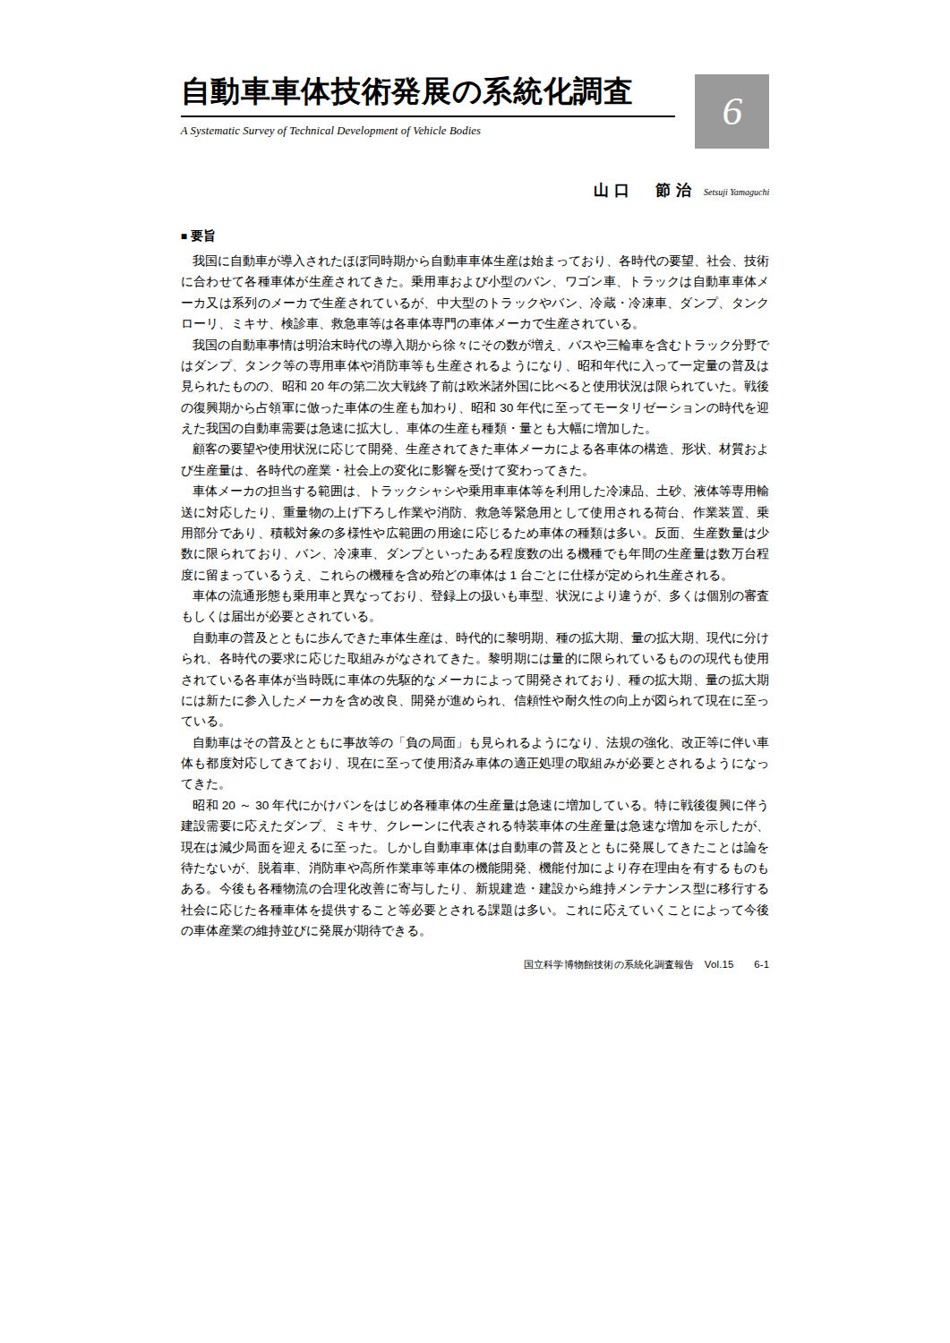自動車車体技術発展の系統化調査
A Systematic Survey of Technical Development of Vehicle Bodies
6
山口　節治Setsuji Yamaguchi
■要旨
我国に自動車が導入されたほぼ同時期から自動車車体生産は始まっており、各時代の要望、社会、技術に合わせて各種車体が生産されてきた。乗用車および小型のバン、ワゴン車、トラックは自動車車体メーカ又は系列のメーカで生産されているが、中大型のトラックやバン、冷蔵・冷凍車、ダンプ、タンクローリ、ミキサ、検診車、救急車等は各車体専門の車体メーカで生産されている。
我国の自動車事情は明治末時代の導入期から徐々にその数が増え、バスや三輪車を含むトラック分野ではダンプ、タンク等の専用車体や消防車等も生産されるようになり、昭和年代に入って一定量の普及は見られたものの、昭和 20 年の第二次大戦終了前は欧米諸外国に比べると使用状況は限られていた。戦後の復興期から占領軍に倣った車体の生産も加わり、昭和 30 年代に至ってモータリゼーションの時代を迎えた我国の自動車需要は急速に拡大し、車体の生産も種類・量とも大幅に増加した。
顧客の要望や使用状況に応じて開発、生産されてきた車体メーカによる各車体の構造、形状、材質および生産量は、各時代の産業・社会上の変化に影響を受けて変わってきた。
車体メーカの担当する範囲は、トラックシャシや乗用車車体等を利用した冷凍品、土砂、液体等専用輸送に対応したり、重量物の上げ下ろし作業や消防、救急等緊急用として使用される荷台、作業装置、乗用部分であり、積載対象の多様性や広範囲の用途に応じるため車体の種類は多い。反面、生産数量は少数に限られており、バン、冷凍車、ダンプといったある程度数の出る機種でも年間の生産量は数万台程度に留まっているうえ、これらの機種を含め殆どの車体は 1 台ごとに仕様が定められ生産される。
車体の流通形態も乗用車と異なっており、登録上の扱いも車型、状況により違うが、多くは個別の審査もしくは届出が必要とされている。
自動車の普及とともに歩んできた車体生産は、時代的に黎明期、種の拡大期、量の拡大期、現代に分けられ、各時代の要求に応じた取組みがなされてきた。黎明期には量的に限られているものの現代も使用されている各車体が当時既に車体の先駆的なメーカによって開発されており、種の拡大期、量の拡大期には新たに参入したメーカを含め改良、開発が進められ、信頼性や耐久性の向上が図られて現在に至っている。
自動車はその普及とともに事故等の「負の局面」も見られるようになり、法規の強化、改正等に伴い車体も都度対応してきており、現在に至って使用済み車体の適正処理の取組みが必要とされるようになってきた。
昭和 20 ～ 30 年代にかけバンをはじめ各種車体の生産量は急速に増加している。特に戦後復興に伴う建設需要に応えたダンプ、ミキサ、クレーンに代表される特装車体の生産量は急速な増加を示したが、現在は減少局面を迎えるに至った。しかし自動車車体は自動車の普及とともに発展してきたことは論を待たないが、脱着車、消防車や高所作業車等車体の機能開発、機能付加により存在理由を有するものもある。今後も各種物流の合理化改善に寄与したり、新規建造・建設から維持メンテナンス型に移行する社会に応じた各種車体を提供すること等必要とされる課題は多い。これに応えていくことによって今後の車体産業の維持並びに発展が期待できる。
国立科学博物館技術の系統化調査報告　Vol.156-1